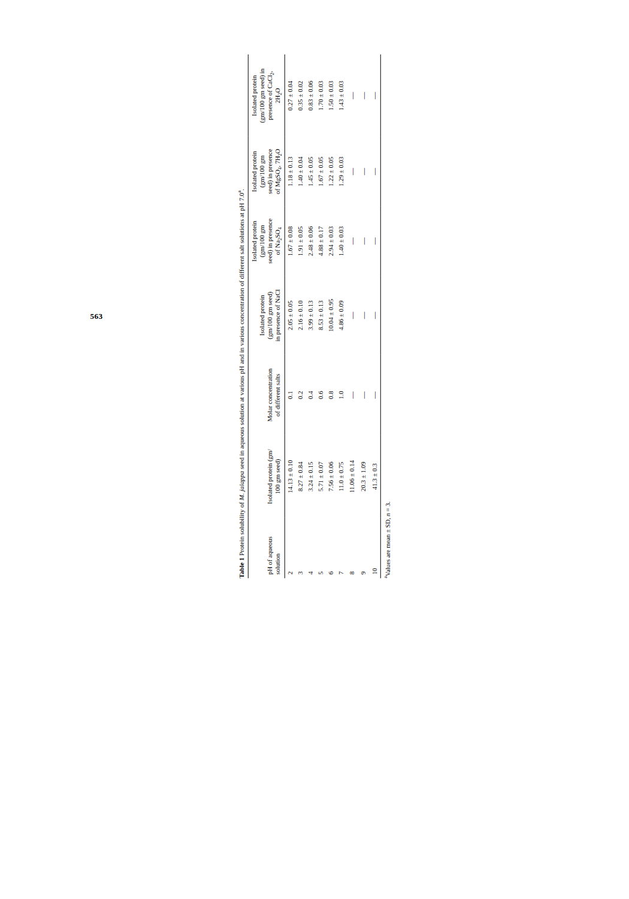563
Table 1 Protein solubility of M. jalappa seed in aqueous solution at various pH and in various concentration of different salt solutions at pH 7.0 a .
| pH of aqueous solution | Isolated protein (gm/ 100 gm seed) | Molar concentration of different salts | Isolated protein (gm/100 gm seed) in presence of NaCl | Isolated protein (gm/100 gm seed) in presence of Na 2 SO 4 | Isolated protein (gm/100 gm seed) in presence of MgSO 4 , 7H 2 O | Isolated protein (gm/100 gm seed) in presence of CaCl 2 , 2H 2 O |
| --- | --- | --- | --- | --- | --- | --- |
| 2 | 14.13 ± 0.10 | 0.1 | 2.05 ± 0.05 | 1.67 ± 0.08 | 1.18 ± 0.13 | 0.27 ± 0.04 |
| 3 | 8.27 ± 0.84 | 0.2 | 2.16 ± 0.10 | 1.91 ± 0.05 | 1.40 ± 0.04 | 0.35 ± 0.02 |
| 4 | 3.24 ± 0.15 | 0.4 | 3.99 ± 0.13 | 2.48 ± 0.06 | 1.45 ± 0.05 | 0.83 ± 0.06 |
| 5 | 5.71 ± 0.07 | 0.6 | 8.53 ± 0.13 | 4.88 ± 0.17 | 1.67 ± 0.05 | 1.70 ± 0.03 |
| 6 | 7.56 ± 0.06 | 0.8 | 10.04 ± 0.95 | 2.94 ± 0.03 | 1.22 ± 0.05 | 1.50 ± 0.03 |
| 7 | 11.0 ± 0.75 | 1.0 | 4.86 ± 0.09 | 1.40 ± 0.03 | 1.29 ± 0.03 | 1.43 ± 0.03 |
| 8 | 11.06 ± 0.14 | — | — | — | — | — |
| 9 | 20.3 ± 1.09 | — | — | — | — | — |
| 10 | 41.3 ± 0.3 | — | — | — | — | — |
aValues are mean ± SD, n = 3.